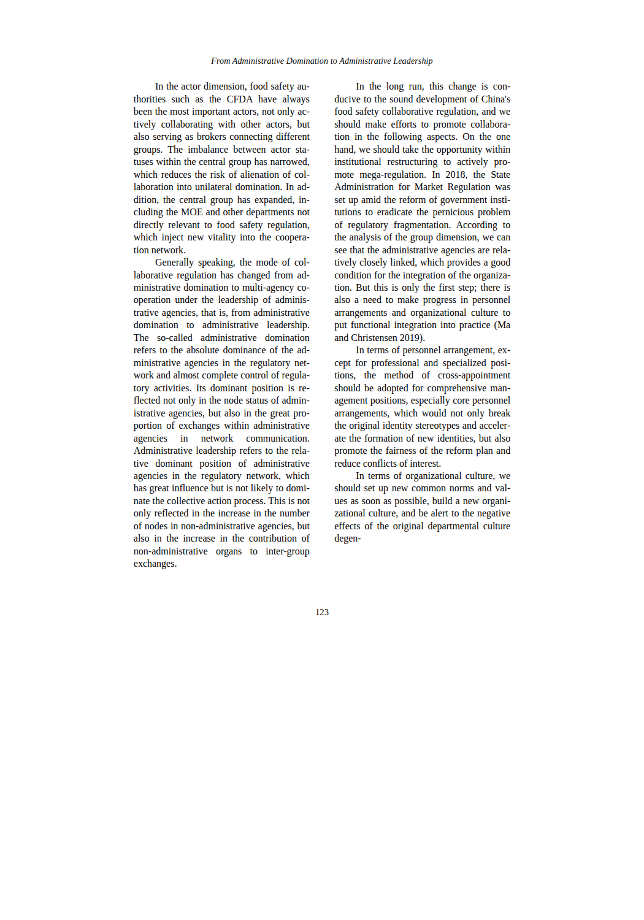From Administrative Domination to Administrative Leadership
In the actor dimension, food safety authorities such as the CFDA have always been the most important actors, not only actively collaborating with other actors, but also serving as brokers connecting different groups. The imbalance between actor statuses within the central group has narrowed, which reduces the risk of alienation of collaboration into unilateral domination. In addition, the central group has expanded, including the MOE and other departments not directly relevant to food safety regulation, which inject new vitality into the cooperation network.
Generally speaking, the mode of collaborative regulation has changed from administrative domination to multi-agency cooperation under the leadership of administrative agencies, that is, from administrative domination to administrative leadership. The so-called administrative domination refers to the absolute dominance of the administrative agencies in the regulatory network and almost complete control of regulatory activities. Its dominant position is reflected not only in the node status of administrative agencies, but also in the great proportion of exchanges within administrative agencies in network communication. Administrative leadership refers to the relative dominant position of administrative agencies in the regulatory network, which has great influence but is not likely to dominate the collective action process. This is not only reflected in the increase in the number of nodes in non-administrative agencies, but also in the increase in the contribution of non-administrative organs to inter-group exchanges.
In the long run, this change is conducive to the sound development of China's food safety collaborative regulation, and we should make efforts to promote collaboration in the following aspects. On the one hand, we should take the opportunity within institutional restructuring to actively promote mega-regulation. In 2018, the State Administration for Market Regulation was set up amid the reform of government institutions to eradicate the pernicious problem of regulatory fragmentation. According to the analysis of the group dimension, we can see that the administrative agencies are relatively closely linked, which provides a good condition for the integration of the organization. But this is only the first step; there is also a need to make progress in personnel arrangements and organizational culture to put functional integration into practice (Ma and Christensen 2019).
In terms of personnel arrangement, except for professional and specialized positions, the method of cross-appointment should be adopted for comprehensive management positions, especially core personnel arrangements, which would not only break the original identity stereotypes and accelerate the formation of new identities, but also promote the fairness of the reform plan and reduce conflicts of interest.
In terms of organizational culture, we should set up new common norms and values as soon as possible, build a new organizational culture, and be alert to the negative effects of the original departmental culture degen-
123